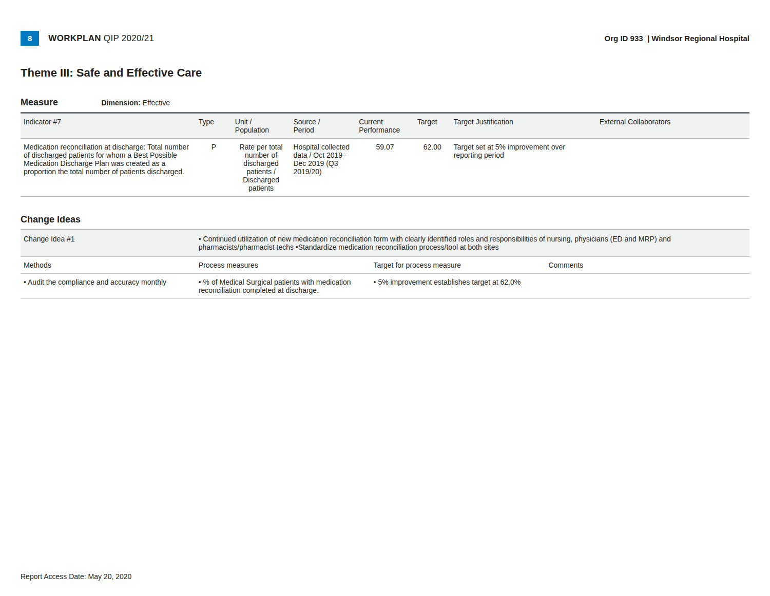8
WORKPLAN QIP 2020/21
Org ID 933 | Windsor Regional Hospital
Theme III: Safe and Effective Care
Measure Dimension: Effective
| Indicator #7 | Type | Unit / Population | Source / Period | Current Performance | Target | Target Justification | External Collaborators |
| --- | --- | --- | --- | --- | --- | --- | --- |
| Medication reconciliation at discharge: Total number of discharged patients for whom a Best Possible Medication Discharge Plan was created as a proportion the total number of patients discharged. | P | Rate per total number of discharged patients / Discharged patients | Hospital collected data / Oct 2019–Dec 2019 (Q3 2019/20) | 59.07 | 62.00 | Target set at 5% improvement over reporting period | |
Change Ideas
| Change Idea #1 | • Continued utilization of new medication reconciliation form with clearly identified roles and responsibilities of nursing, physicians (ED and MRP) and pharmacists/pharmacist techs •Standardize medication reconciliation process/tool at both sites |
| Methods | Process measures | Target for process measure | Comments |
| • Audit the compliance and accuracy monthly | • % of Medical Surgical patients with medication reconciliation completed at discharge. | • 5% improvement establishes target at 62.0% | |
Report Access Date: May 20, 2020